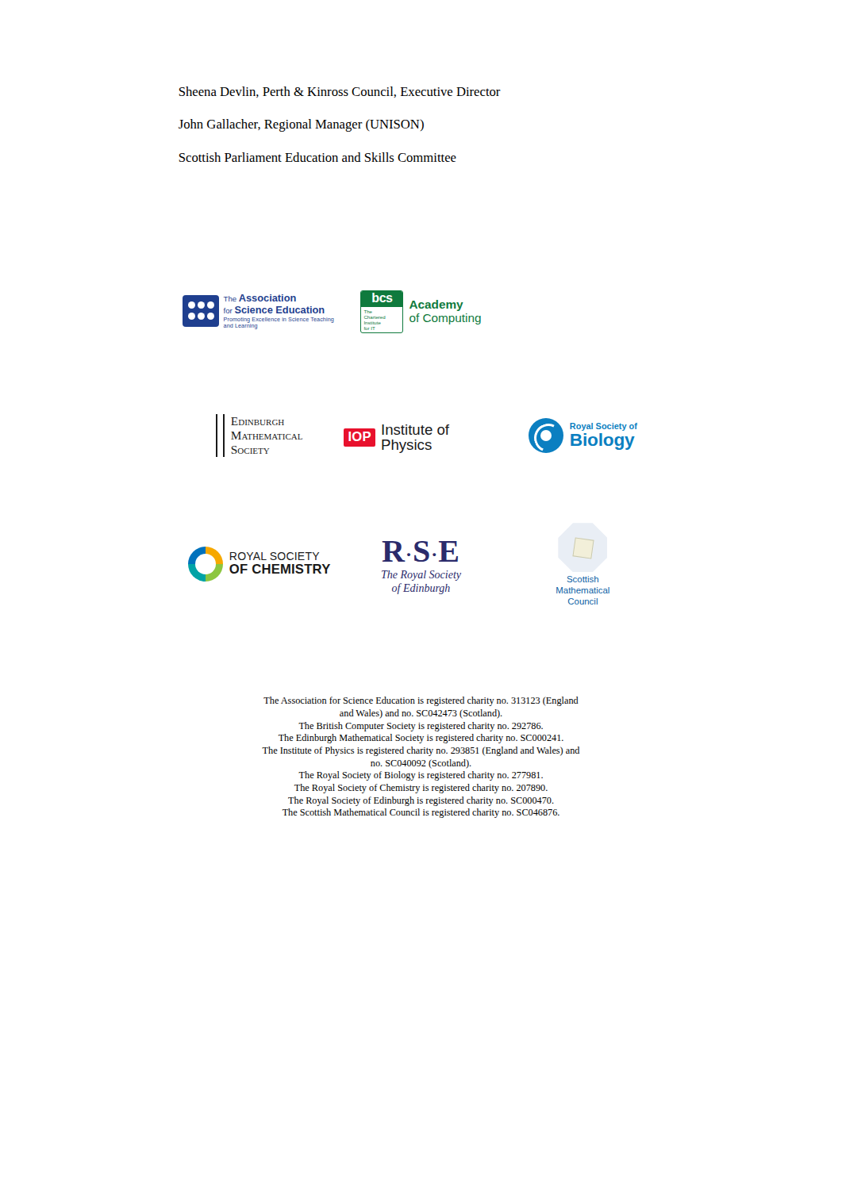Sheena Devlin, Perth & Kinross Council, Executive Director
John Gallacher, Regional Manager (UNISON)
Scottish Parliament Education and Skills Committee
| The Association for Science Education Promoting Excellence in Science Teaching and Learning | bcs The Chartered Institute for IT Academy of Computing |
| Edinburgh Mathematical Society | IOP Institute of Physics | Royal Society of Biology |
| ROYAL SOCIETY OF CHEMISTRY | R · S · E The Royal Society of Edinburgh | Scottish Mathematical Council |
The Association for Science Education is registered charity no. 313123 (England
and Wales) and no. SC042473 (Scotland).
The British Computer Society is registered charity no. 292786.
The Edinburgh Mathematical Society is registered charity no. SC000241.
The Institute of Physics is registered charity no. 293851 (England and Wales) and
no. SC040092 (Scotland).
The Royal Society of Biology is registered charity no. 277981.
The Royal Society of Chemistry is registered charity no. 207890.
The Royal Society of Edinburgh is registered charity no. SC000470.
The Scottish Mathematical Council is registered charity no. SC046876.